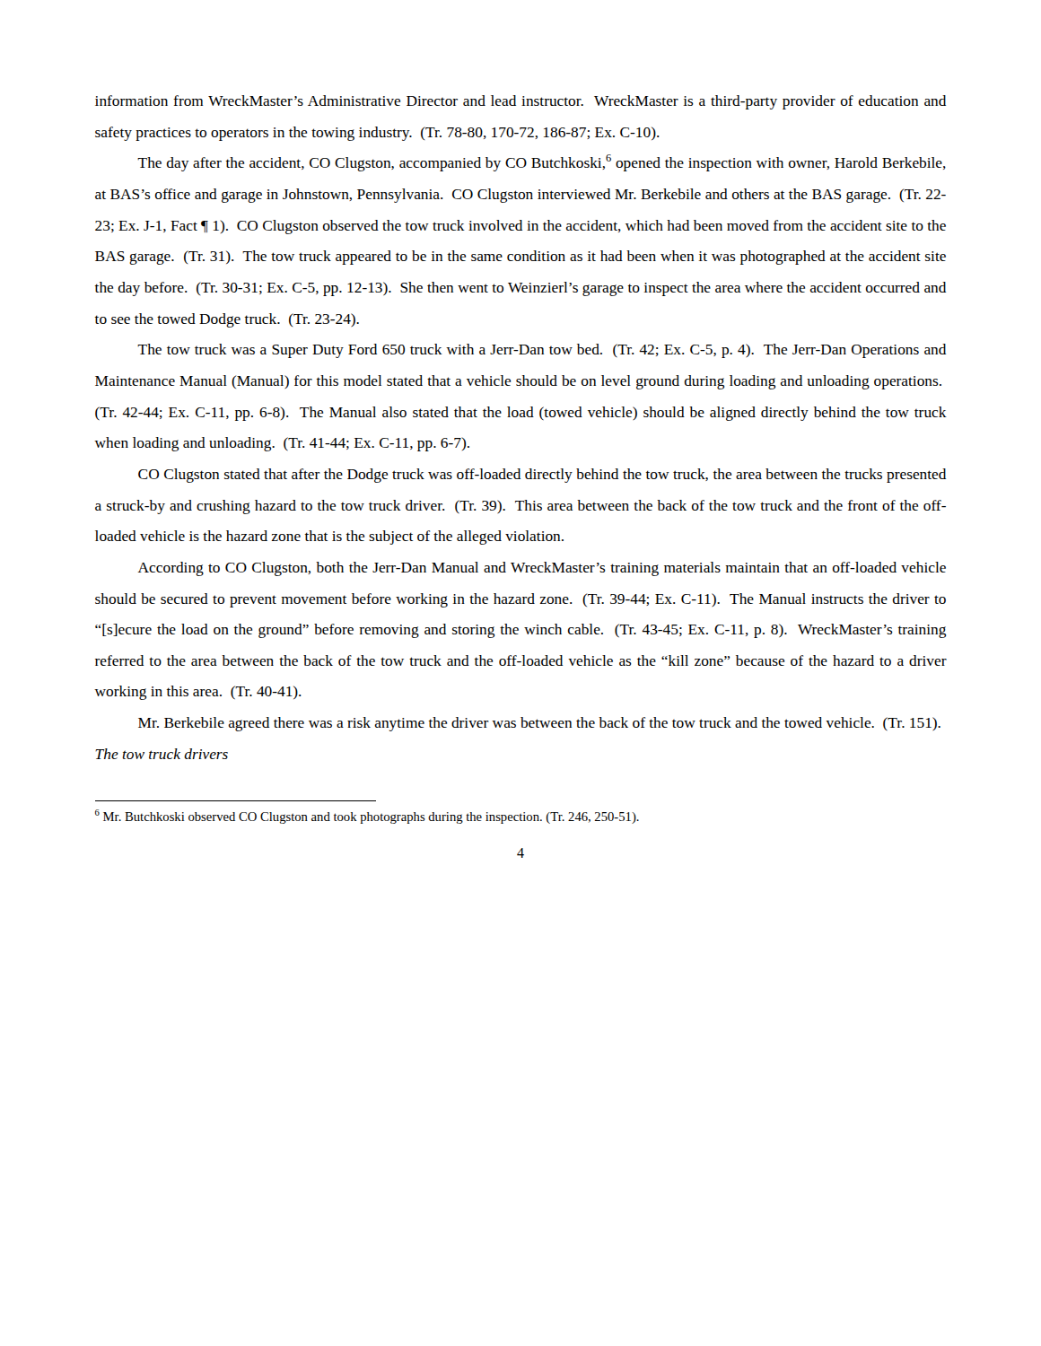information from WreckMaster’s Administrative Director and lead instructor. WreckMaster is a third-party provider of education and safety practices to operators in the towing industry. (Tr. 78-80, 170-72, 186-87; Ex. C-10).
The day after the accident, CO Clugston, accompanied by CO Butchkoski,6 opened the inspection with owner, Harold Berkebile, at BAS’s office and garage in Johnstown, Pennsylvania. CO Clugston interviewed Mr. Berkebile and others at the BAS garage. (Tr. 22-23; Ex. J-1, Fact ¶ 1). CO Clugston observed the tow truck involved in the accident, which had been moved from the accident site to the BAS garage. (Tr. 31). The tow truck appeared to be in the same condition as it had been when it was photographed at the accident site the day before. (Tr. 30-31; Ex. C-5, pp. 12-13). She then went to Weinzierl’s garage to inspect the area where the accident occurred and to see the towed Dodge truck. (Tr. 23-24).
The tow truck was a Super Duty Ford 650 truck with a Jerr-Dan tow bed. (Tr. 42; Ex. C-5, p. 4). The Jerr-Dan Operations and Maintenance Manual (Manual) for this model stated that a vehicle should be on level ground during loading and unloading operations. (Tr. 42-44; Ex. C-11, pp. 6-8). The Manual also stated that the load (towed vehicle) should be aligned directly behind the tow truck when loading and unloading. (Tr. 41-44; Ex. C-11, pp. 6-7).
CO Clugston stated that after the Dodge truck was off-loaded directly behind the tow truck, the area between the trucks presented a struck-by and crushing hazard to the tow truck driver. (Tr. 39). This area between the back of the tow truck and the front of the off-loaded vehicle is the hazard zone that is the subject of the alleged violation.
According to CO Clugston, both the Jerr-Dan Manual and WreckMaster’s training materials maintain that an off-loaded vehicle should be secured to prevent movement before working in the hazard zone. (Tr. 39-44; Ex. C-11). The Manual instructs the driver to “[s]ecure the load on the ground” before removing and storing the winch cable. (Tr. 43-45; Ex. C-11, p. 8). WreckMaster’s training referred to the area between the back of the tow truck and the off-loaded vehicle as the “kill zone” because of the hazard to a driver working in this area. (Tr. 40-41).
Mr. Berkebile agreed there was a risk anytime the driver was between the back of the tow truck and the towed vehicle. (Tr. 151).
The tow truck drivers
6 Mr. Butchkoski observed CO Clugston and took photographs during the inspection. (Tr. 246, 250-51).
4